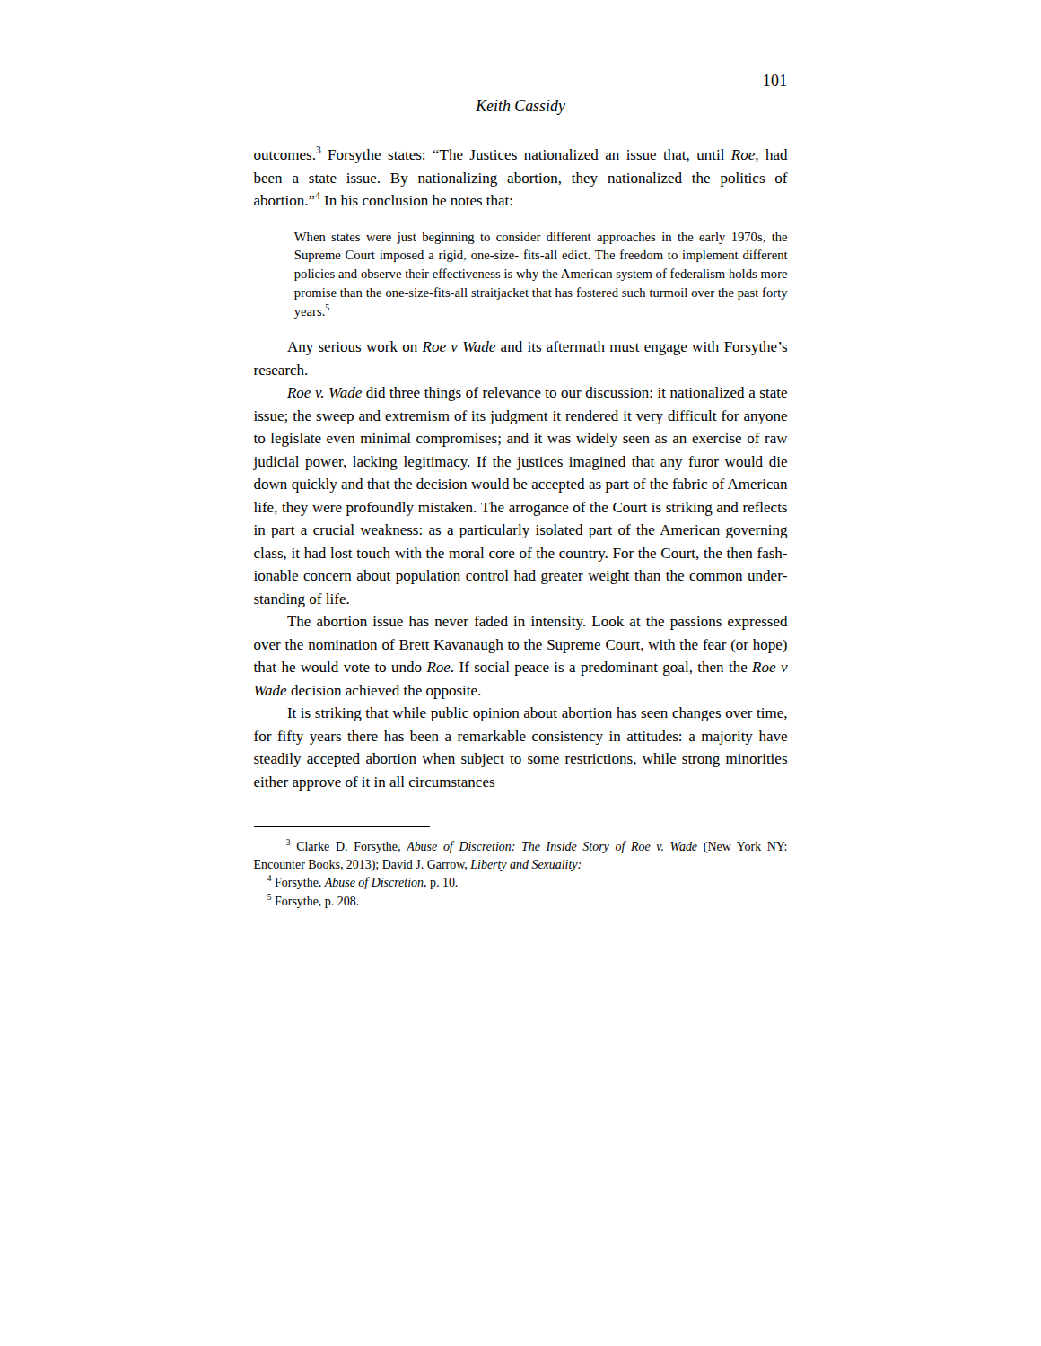101
Keith Cassidy
outcomes.3 Forsythe states: “The Justices nationalized an issue that, until Roe, had been a state issue. By nationalizing abortion, they nationalized the politics of abortion.”4 In his conclusion he notes that:
When states were just beginning to consider different approaches in the early 1970s, the Supreme Court imposed a rigid, one-size- fits-all edict. The freedom to implement different policies and observe their effectiveness is why the American system of federalism holds more promise than the one-size-fits-all straitjacket that has fostered such turmoil over the past forty years.5
Any serious work on Roe v Wade and its aftermath must engage with Forsythe’s research.
Roe v. Wade did three things of relevance to our discussion: it nationalized a state issue; the sweep and extremism of its judgment it rendered it very difficult for anyone to legislate even minimal compromises; and it was widely seen as an exercise of raw judicial power, lacking legitimacy. If the justices imagined that any furor would die down quickly and that the decision would be accepted as part of the fabric of American life, they were profoundly mistaken. The arrogance of the Court is striking and reflects in part a crucial weakness: as a particularly isolated part of the American governing class, it had lost touch with the moral core of the country. For the Court, the then fashionable concern about population control had greater weight than the common understanding of life.
The abortion issue has never faded in intensity. Look at the passions expressed over the nomination of Brett Kavanaugh to the Supreme Court, with the fear (or hope) that he would vote to undo Roe. If social peace is a predominant goal, then the Roe v Wade decision achieved the opposite.
It is striking that while public opinion about abortion has seen changes over time, for fifty years there has been a remarkable consistency in attitudes: a majority have steadily accepted abortion when subject to some restrictions, while strong minorities either approve of it in all circumstances
3 Clarke D. Forsythe, Abuse of Discretion: The Inside Story of Roe v. Wade (New York NY: Encounter Books, 2013); David J. Garrow, Liberty and Sexuality:
4 Forsythe, Abuse of Discretion, p. 10.
5 Forsythe, p. 208.